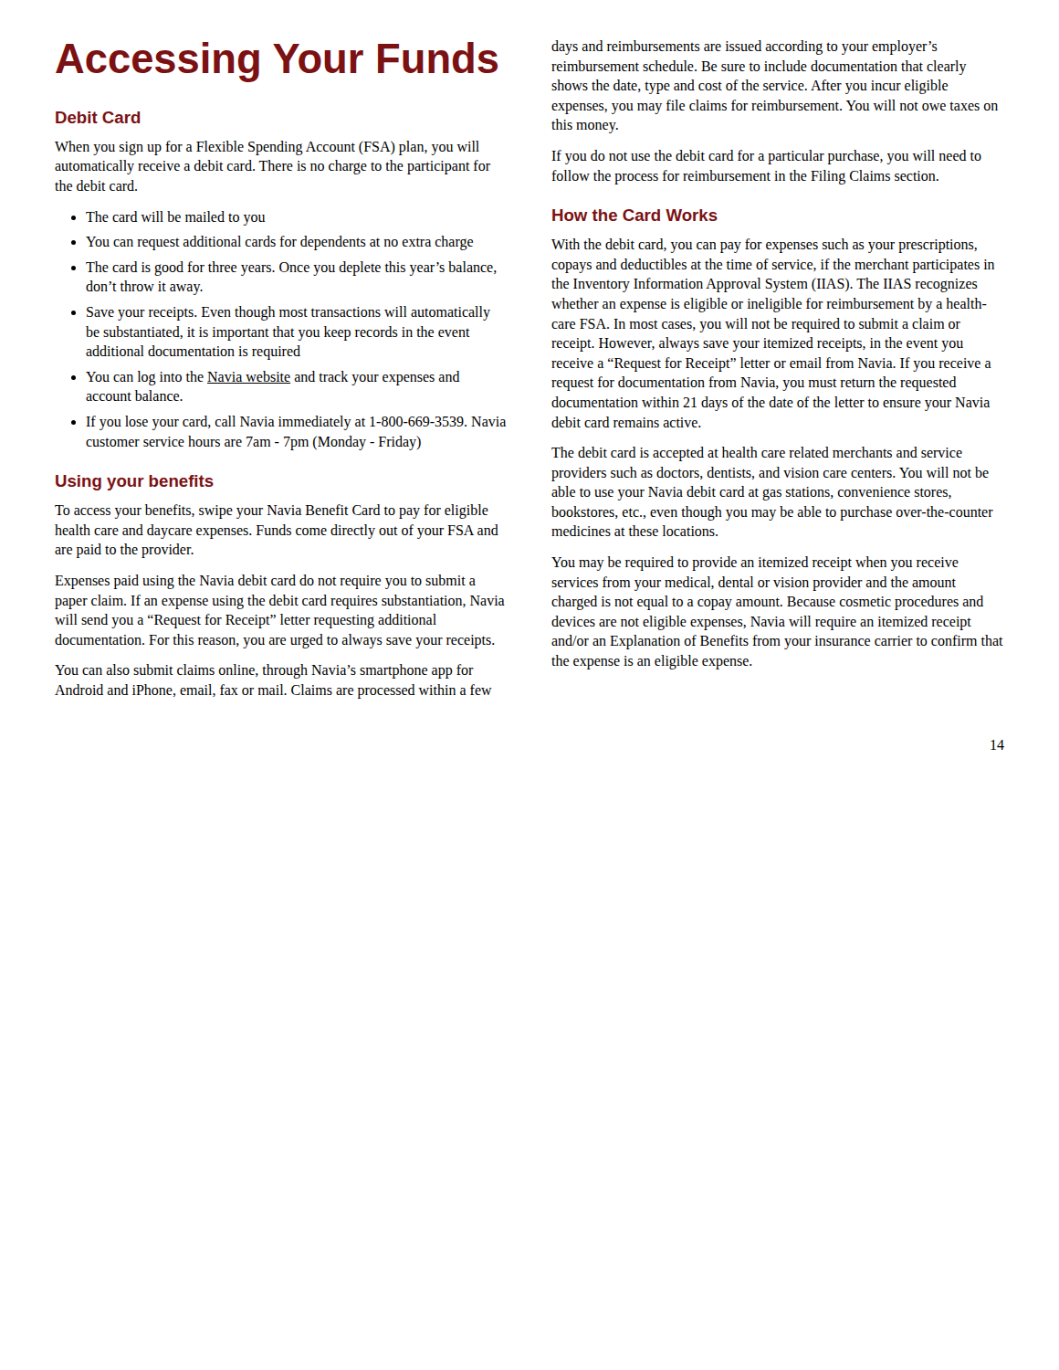Accessing Your Funds
Debit Card
When you sign up for a Flexible Spending Account (FSA) plan, you will automatically receive a debit card. There is no charge to the participant for the debit card.
The card will be mailed to you
You can request additional cards for dependents at no extra charge
The card is good for three years. Once you deplete this year’s balance, don’t throw it away.
Save your receipts. Even though most transactions will automatically be substantiated, it is important that you keep records in the event additional documentation is required
You can log into the Navia website and track your expenses and account balance.
If you lose your card, call Navia immediately at 1-800-669-3539. Navia customer service hours are 7am - 7pm (Monday - Friday)
Using your benefits
To access your benefits, swipe your Navia Benefit Card to pay for eligible health care and daycare expenses. Funds come directly out of your FSA and are paid to the provider.
Expenses paid using the Navia debit card do not require you to submit a paper claim. If an expense using the debit card requires substantiation, Navia will send you a “Request for Receipt” letter requesting additional documentation. For this reason, you are urged to always save your receipts.
You can also submit claims online, through Navia’s smartphone app for Android and iPhone, email, fax or mail. Claims are processed within a few days and reimbursements are issued according to your employer’s reimbursement schedule. Be sure to include documentation that clearly shows the date, type and cost of the service. After you incur eligible expenses, you may file claims for reimbursement. You will not owe taxes on this money.
If you do not use the debit card for a particular purchase, you will need to follow the process for reimbursement in the Filing Claims section.
How the Card Works
With the debit card, you can pay for expenses such as your prescriptions, copays and deductibles at the time of service, if the merchant participates in the Inventory Information Approval System (IIAS). The IIAS recognizes whether an expense is eligible or ineligible for reimbursement by a health-care FSA. In most cases, you will not be required to submit a claim or receipt. However, always save your itemized receipts, in the event you receive a “Request for Receipt” letter or email from Navia. If you receive a request for documentation from Navia, you must return the requested documentation within 21 days of the date of the letter to ensure your Navia debit card remains active.
The debit card is accepted at health care related merchants and service providers such as doctors, dentists, and vision care centers. You will not be able to use your Navia debit card at gas stations, convenience stores, bookstores, etc., even though you may be able to purchase over-the-counter medicines at these locations.
You may be required to provide an itemized receipt when you receive services from your medical, dental or vision provider and the amount charged is not equal to a copay amount. Because cosmetic procedures and devices are not eligible expenses, Navia will require an itemized receipt and/or an Explanation of Benefits from your insurance carrier to confirm that the expense is an eligible expense.
14